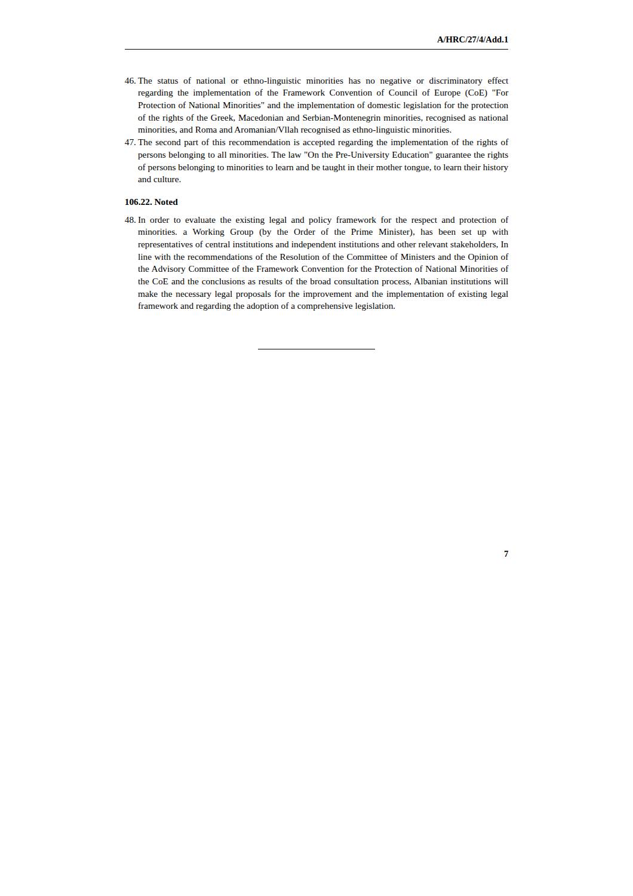A/HRC/27/4/Add.1
46. The status of national or ethno-linguistic minorities has no negative or discriminatory effect regarding the implementation of the Framework Convention of Council of Europe (CoE) "For Protection of National Minorities" and the implementation of domestic legislation for the protection of the rights of the Greek, Macedonian and Serbian-Montenegrin minorities, recognised as national minorities, and Roma and Aromanian/Vllah recognised as ethno-linguistic minorities.
47. The second part of this recommendation is accepted regarding the implementation of the rights of persons belonging to all minorities. The law "On the Pre-University Education" guarantee the rights of persons belonging to minorities to learn and be taught in their mother tongue, to learn their history and culture.
106.22. Noted
48. In order to evaluate the existing legal and policy framework for the respect and protection of minorities. a Working Group (by the Order of the Prime Minister), has been set up with representatives of central institutions and independent institutions and other relevant stakeholders, In line with the recommendations of the Resolution of the Committee of Ministers and the Opinion of the Advisory Committee of the Framework Convention for the Protection of National Minorities of the CoE and the conclusions as results of the broad consultation process, Albanian institutions will make the necessary legal proposals for the improvement and the implementation of existing legal framework and regarding the adoption of a comprehensive legislation.
7